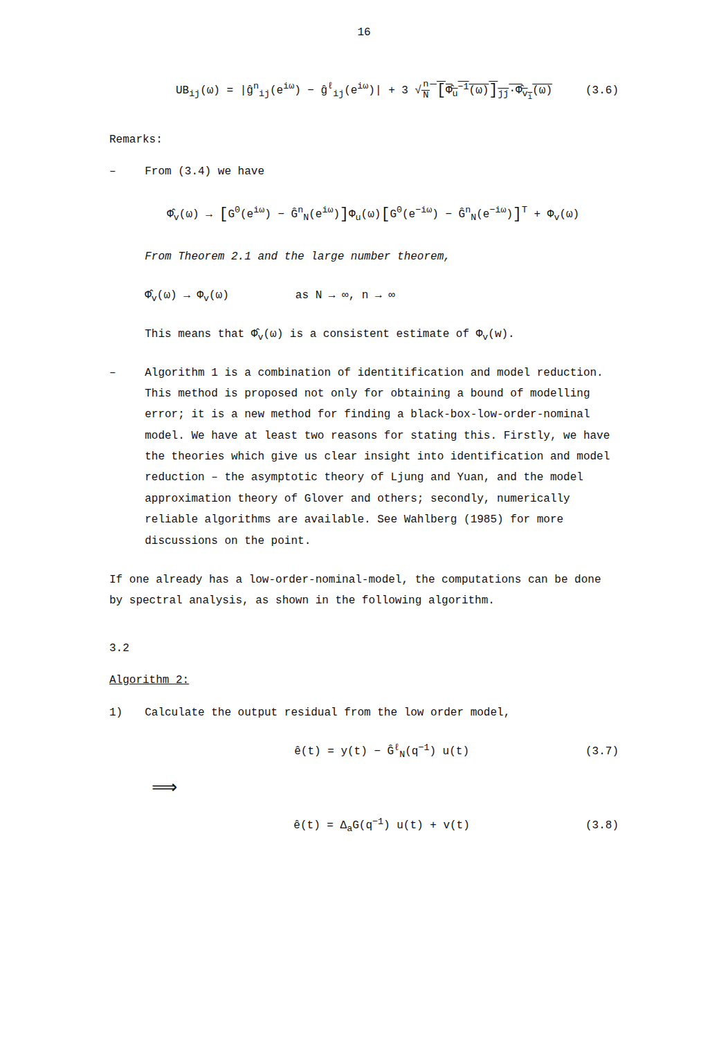16
UBij(ω) = |ĝnij(eiω) − ĝℓij(eiω)| + 3 √nN [Φ̂u−1(ω)]jj·Φ̂vi(ω) (3.6)
Remarks:
From (3.4) we have
Φ̂v(ω) → [G0(eiω) − ĜnN(eiω)] Φu(ω)[G0(e−iω) − ĜnN(e−iω)]T + Φv(ω)
From Theorem 2.1 and the large number theorem,
Φ̂v(ω) → Φv(ω) as N → ∞, n → ∞
This means that Φ̂v(ω) is a consistent estimate of Φv(w).
Algorithm 1 is a combination of identitification and model reduction. This method is proposed not only for obtaining a bound of modelling error; it is a new method for finding a black-box-low-order-nominal model. We have at least two reasons for stating this. Firstly, we have the theories which give us clear insight into identification and model reduction – the asymptotic theory of Ljung and Yuan, and the model approximation theory of Glover and others; secondly, numerically reliable algorithms are available. See Wahlberg (1985) for more discussions on the point.
If one already has a low-order-nominal-model, the computations can be done by spectral analysis, as shown in the following algorithm.
3.2
Algorithm 2:
1) Calculate the output residual from the low order model,
ê(t) = y(t) − ĜℓN(q−1) u(t) (3.7)
⟹
ê(t) = ΔaG(q−1) u(t) + v(t) (3.8)